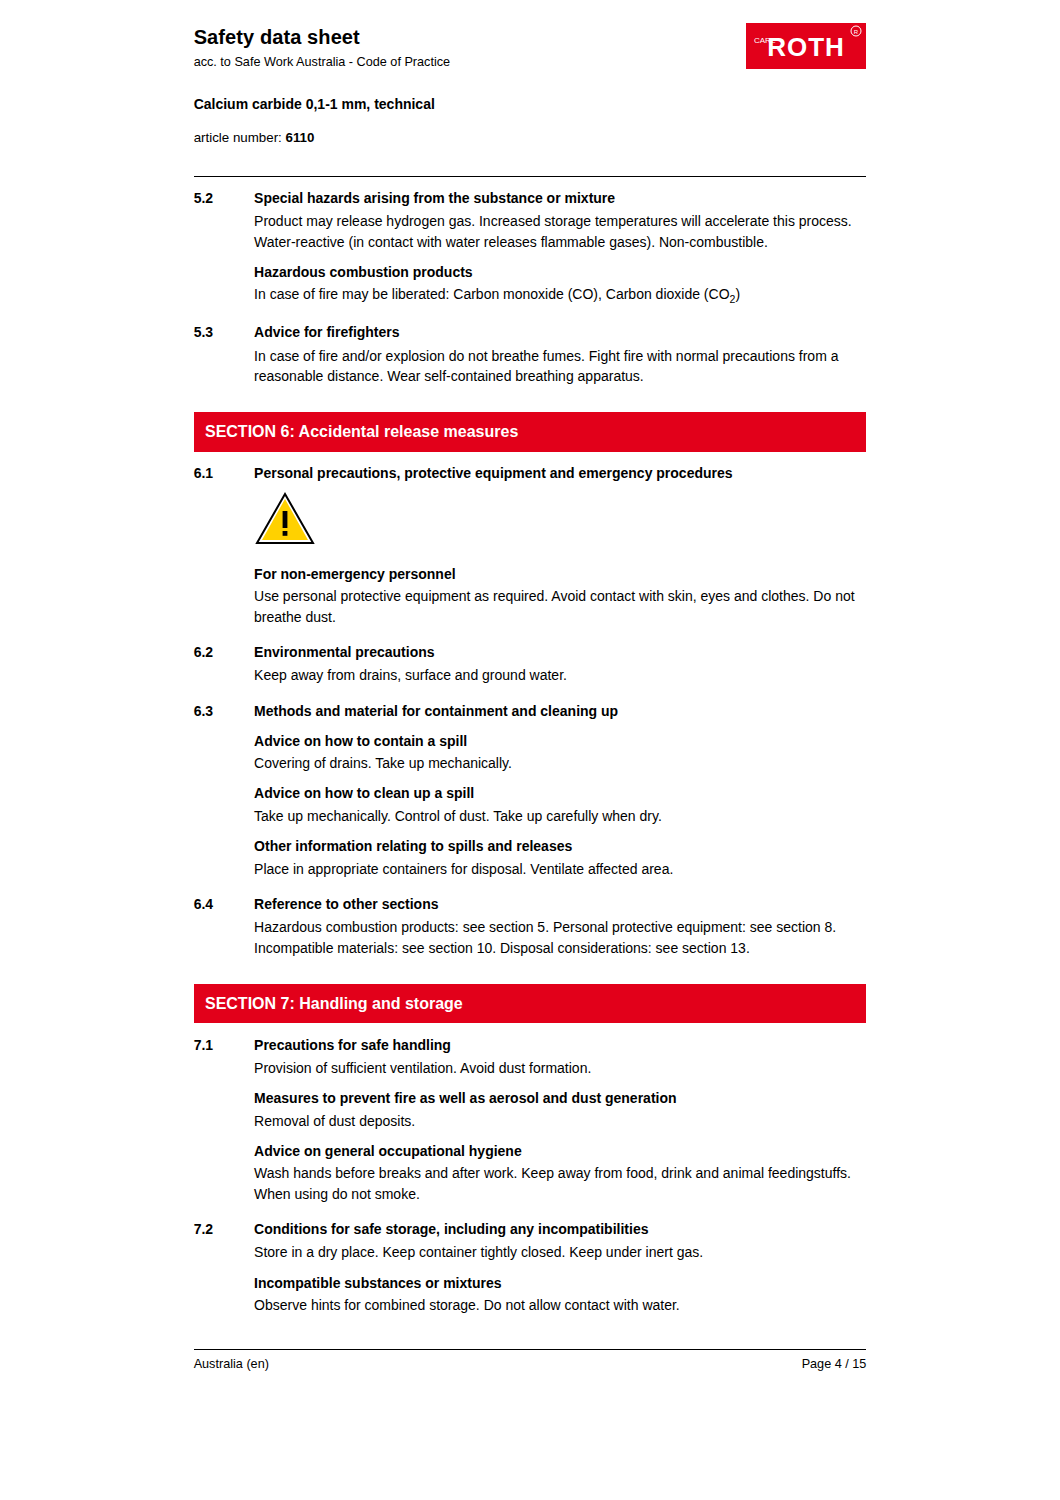ROTH CARL R
Safety data sheet
acc. to Safe Work Australia - Code of Practice
Calcium carbide 0,1-1 mm, technical
article number: 6110
5.2
Special hazards arising from the substance or mixture
Product may release hydrogen gas. Increased storage temperatures will accelerate this process. Water-reactive (in contact with water releases flammable gases). Non-combustible.
Hazardous combustion products
In case of fire may be liberated: Carbon monoxide (CO), Carbon dioxide (CO2)
5.3
Advice for firefighters
In case of fire and/or explosion do not breathe fumes. Fight fire with normal precautions from a reasonable distance. Wear self-contained breathing apparatus.
SECTION 6: Accidental release measures
6.1
Personal precautions, protective equipment and emergency procedures
For non-emergency personnel
Use personal protective equipment as required. Avoid contact with skin, eyes and clothes. Do not breathe dust.
6.2
Environmental precautions
Keep away from drains, surface and ground water.
6.3
Methods and material for containment and cleaning up
Advice on how to contain a spill
Covering of drains. Take up mechanically.
Advice on how to clean up a spill
Take up mechanically. Control of dust. Take up carefully when dry.
Other information relating to spills and releases
Place in appropriate containers for disposal. Ventilate affected area.
6.4
Reference to other sections
Hazardous combustion products: see section 5. Personal protective equipment: see section 8. Incompatible materials: see section 10. Disposal considerations: see section 13.
SECTION 7: Handling and storage
7.1
Precautions for safe handling
Provision of sufficient ventilation. Avoid dust formation.
Measures to prevent fire as well as aerosol and dust generation
Removal of dust deposits.
Advice on general occupational hygiene
Wash hands before breaks and after work. Keep away from food, drink and animal feedingstuffs. When using do not smoke.
7.2
Conditions for safe storage, including any incompatibilities
Store in a dry place. Keep container tightly closed. Keep under inert gas.
Incompatible substances or mixtures
Observe hints for combined storage. Do not allow contact with water.
Australia (en)
Page 4 / 15